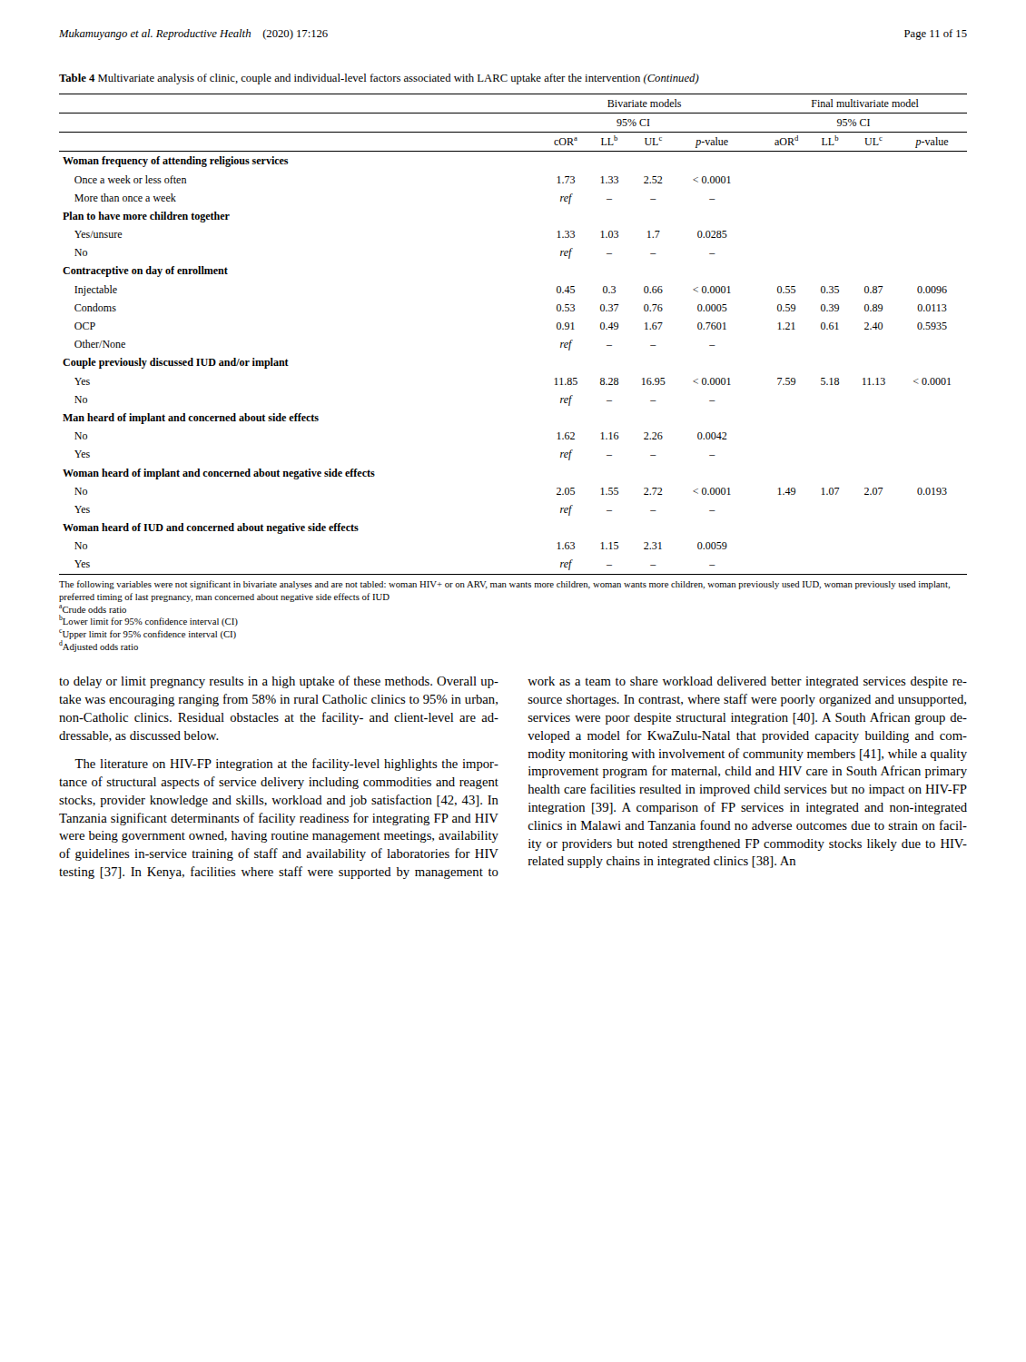Mukamuyango et al. Reproductive Health (2020) 17:126
Page 11 of 15
Table 4 Multivariate analysis of clinic, couple and individual-level factors associated with LARC uptake after the intervention (Continued)
| | Bivariate models | | Final multivariate model |
| --- | --- | --- | --- |
| | | 95% CI | | | | 95% CI | |
| | cOR a | LL b | UL c | p -value | | aOR d | LL b | UL c | p -value |
| Woman frequency of attending religious services | | | | | | | | | |
| Once a week or less often | 1.73 | 1.33 | 2.52 | < 0.0001 | | | | | |
| More than once a week | ref | – | – | – | | | | | |
| Plan to have more children together | | | | | | | | | |
| Yes/unsure | 1.33 | 1.03 | 1.7 | 0.0285 | | | | | |
| No | ref | – | – | – | | | | | |
| Contraceptive on day of enrollment | | | | | | | | | |
| Injectable | 0.45 | 0.3 | 0.66 | < 0.0001 | | 0.55 | 0.35 | 0.87 | 0.0096 |
| Condoms | 0.53 | 0.37 | 0.76 | 0.0005 | | 0.59 | 0.39 | 0.89 | 0.0113 |
| OCP | 0.91 | 0.49 | 1.67 | 0.7601 | | 1.21 | 0.61 | 2.40 | 0.5935 |
| Other/None | ref | – | – | – | | | | | |
| Couple previously discussed IUD and/or implant | | | | | | | | | |
| Yes | 11.85 | 8.28 | 16.95 | < 0.0001 | | 7.59 | 5.18 | 11.13 | < 0.0001 |
| No | ref | – | – | – | | | | | |
| Man heard of implant and concerned about side effects | | | | | | | | | |
| No | 1.62 | 1.16 | 2.26 | 0.0042 | | | | | |
| Yes | ref | – | – | – | | | | | |
| Woman heard of implant and concerned about negative side effects | | | | | | | | | |
| No | 2.05 | 1.55 | 2.72 | < 0.0001 | | 1.49 | 1.07 | 2.07 | 0.0193 |
| Yes | ref | – | – | – | | | | | |
| Woman heard of IUD and concerned about negative side effects | | | | | | | | | |
| No | 1.63 | 1.15 | 2.31 | 0.0059 | | | | | |
| Yes | ref | – | – | – | | | | | |
The following variables were not significant in bivariate analyses and are not tabled: woman HIV+ or on ARV, man wants more children, woman wants more children, woman previously used IUD, woman previously used implant, preferred timing of last pregnancy, man concerned about negative side effects of IUD
aCrude odds ratio
bLower limit for 95% confidence interval (CI)
cUpper limit for 95% confidence interval (CI)
dAdjusted odds ratio
to delay or limit pregnancy results in a high uptake of these methods. Overall uptake was encouraging ranging from 58% in rural Catholic clinics to 95% in urban, non-Catholic clinics. Residual obstacles at the facility- and client-level are addressable, as discussed below.
The literature on HIV-FP integration at the facility-level highlights the importance of structural aspects of service delivery including commodities and reagent stocks, provider knowledge and skills, workload and job satisfaction [42, 43]. In Tanzania significant determinants of facility readiness for integrating FP and HIV were being government owned, having routine management meetings, availability of guidelines in-service training of staff and availability of laboratories for HIV testing [37]. In Kenya, facilities where staff were supported by management to work as a team to share workload delivered better integrated services despite resource shortages. In contrast, where staff were poorly organized and unsupported, services were poor despite structural integration [40]. A South African group developed a model for KwaZulu-Natal that provided capacity building and commodity monitoring with involvement of community members [41], while a quality improvement program for maternal, child and HIV care in South African primary health care facilities resulted in improved child services but no impact on HIV-FP integration [39]. A comparison of FP services in integrated and non-integrated clinics in Malawi and Tanzania found no adverse outcomes due to strain on facility or providers but noted strengthened FP commodity stocks likely due to HIV-related supply chains in integrated clinics [38]. An